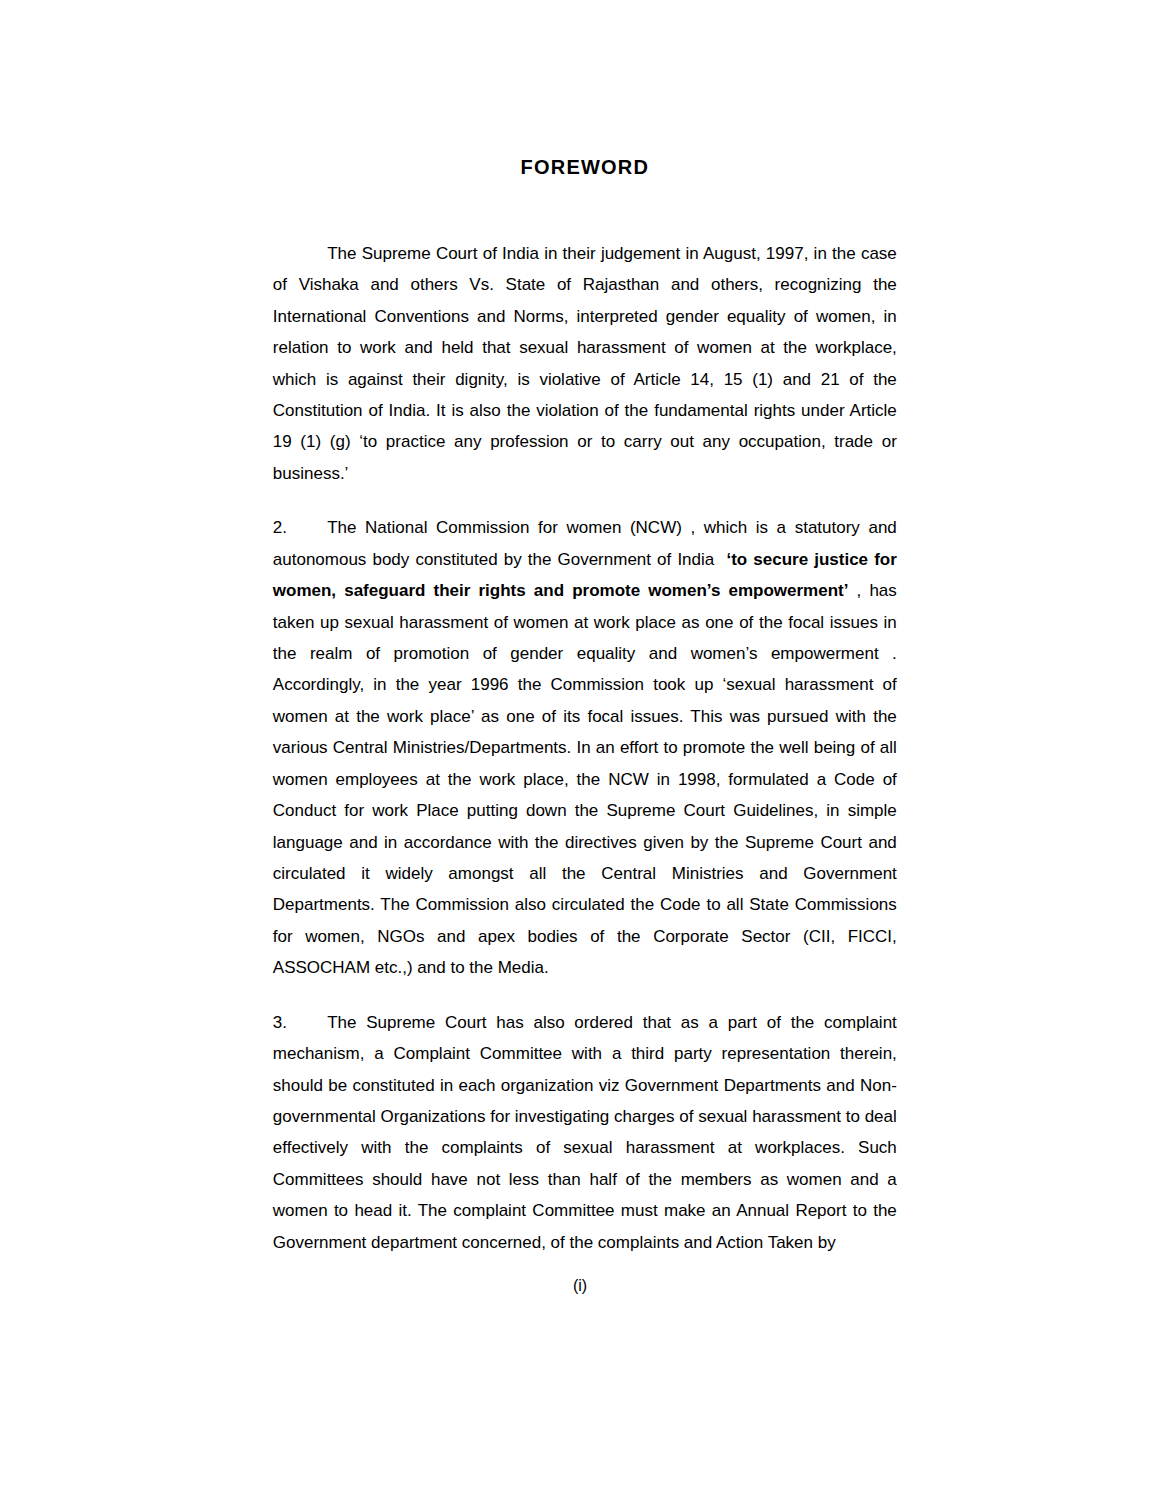FOREWORD
The Supreme Court of India in their judgement in August, 1997, in the case of Vishaka and others Vs. State of Rajasthan and others, recognizing the International Conventions and Norms, interpreted gender equality of women, in relation to work and held that sexual harassment of women at the workplace, which is against their dignity, is violative of Article 14, 15 (1) and 21 of the Constitution of India. It is also the violation of the fundamental rights under Article 19 (1) (g) ‘to practice any profession or to carry out any occupation, trade or business.’
2. The National Commission for women (NCW) , which is a statutory and autonomous body constituted by the Government of India ‘to secure justice for women, safeguard their rights and promote women’s empowerment’ , has taken up sexual harassment of women at work place as one of the focal issues in the realm of promotion of gender equality and women’s empowerment . Accordingly, in the year 1996 the Commission took up ‘sexual harassment of women at the work place’ as one of its focal issues. This was pursued with the various Central Ministries/Departments. In an effort to promote the well being of all women employees at the work place, the NCW in 1998, formulated a Code of Conduct for work Place putting down the Supreme Court Guidelines, in simple language and in accordance with the directives given by the Supreme Court and circulated it widely amongst all the Central Ministries and Government Departments. The Commission also circulated the Code to all State Commissions for women, NGOs and apex bodies of the Corporate Sector (CII, FICCI, ASSOCHAM etc.,) and to the Media.
3. The Supreme Court has also ordered that as a part of the complaint mechanism, a Complaint Committee with a third party representation therein, should be constituted in each organization viz Government Departments and Non-governmental Organizations for investigating charges of sexual harassment to deal effectively with the complaints of sexual harassment at workplaces. Such Committees should have not less than half of the members as women and a women to head it. The complaint Committee must make an Annual Report to the Government department concerned, of the complaints and Action Taken by
(i)